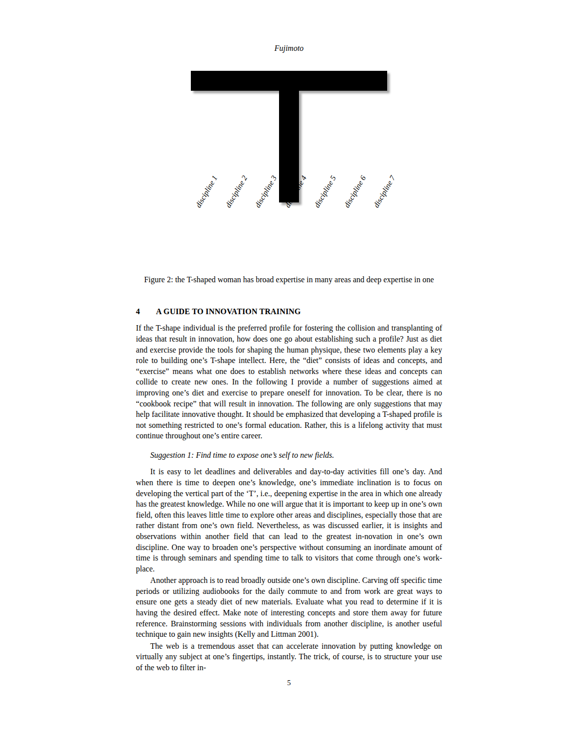Fujimoto
discipline 1 discipline 2 discipline 3 discipline 4 discipline 5 discipline 6 discipline 7
Figure 2: the T-shaped woman has broad expertise in many areas and deep expertise in one
4 A GUIDE TO INNOVATION TRAINING
If the T-shape individual is the preferred profile for fostering the collision and transplanting of ideas that result in innovation, how does one go about establishing such a profile? Just as diet and exercise provide the tools for shaping the human physique, these two elements play a key role to building one’s T-shape intellect. Here, the “diet” consists of ideas and concepts, and “exercise” means what one does to establish networks where these ideas and concepts can collide to create new ones. In the following I provide a number of suggestions aimed at improving one’s diet and exercise to prepare oneself for innovation. To be clear, there is no “cookbook recipe” that will result in innovation. The following are only suggestions that may help facilitate innovative thought. It should be emphasized that developing a T-shaped profile is not something restricted to one’s formal education. Rather, this is a lifelong activity that must continue throughout one’s entire career.
Suggestion 1: Find time to expose one’s self to new fields.
It is easy to let deadlines and deliverables and day-to-day activities fill one’s day. And when there is time to deepen one’s knowledge, one’s immediate inclination is to focus on developing the vertical part of the ‘T’, i.e., deepening expertise in the area in which one already has the greatest knowledge. While no one will argue that it is important to keep up in one’s own field, often this leaves little time to explore other areas and disciplines, especially those that are rather distant from one’s own field. Nevertheless, as was discussed earlier, it is insights and observations within another field that can lead to the greatest in-novation in one’s own discipline. One way to broaden one’s perspective without consuming an inordinate amount of time is through seminars and spending time to talk to visitors that come through one’s work-place.
Another approach is to read broadly outside one’s own discipline. Carving off specific time periods or utilizing audiobooks for the daily commute to and from work are great ways to ensure one gets a steady diet of new materials. Evaluate what you read to determine if it is having the desired effect. Make note of interesting concepts and store them away for future reference. Brainstorming sessions with individuals from another discipline, is another useful technique to gain new insights (Kelly and Littman 2001).
The web is a tremendous asset that can accelerate innovation by putting knowledge on virtually any subject at one’s fingertips, instantly. The trick, of course, is to structure your use of the web to filter in-
5